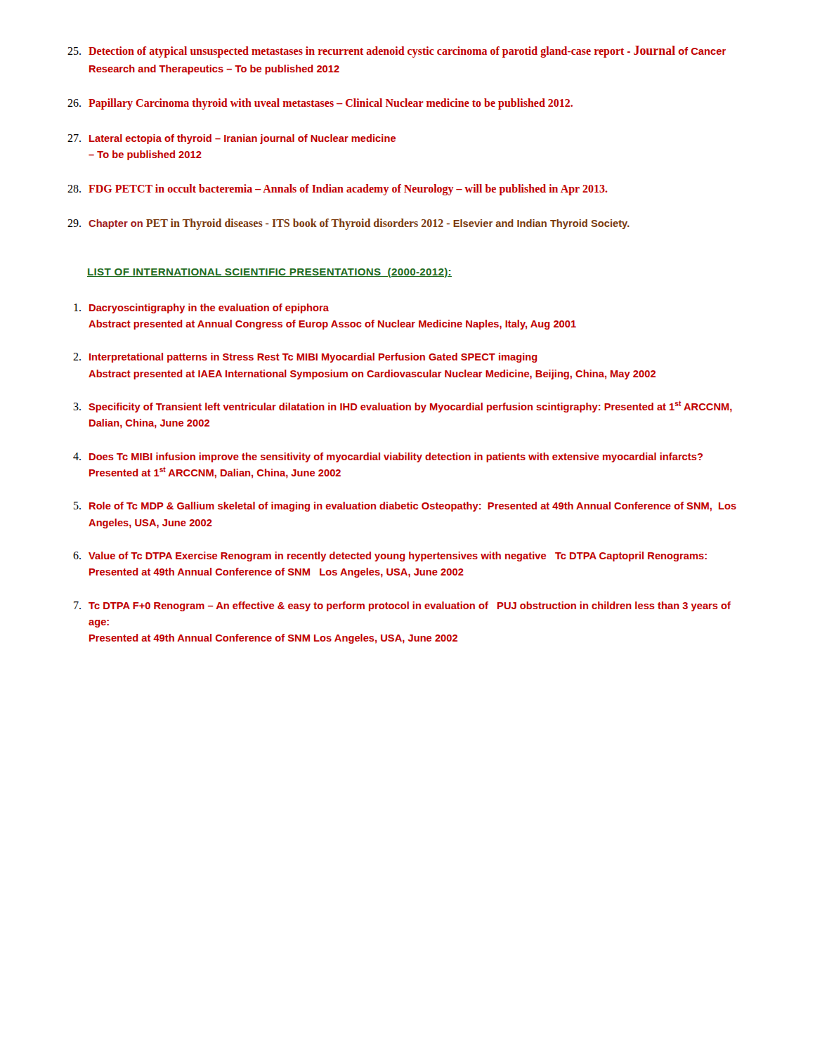Detection of atypical unsuspected metastases in recurrent adenoid cystic carcinoma of parotid gland-case report - Journal of Cancer Research and Therapeutics – To be published 2012
Papillary Carcinoma thyroid with uveal metastases – Clinical Nuclear medicine to be published 2012.
Lateral ectopia of thyroid – Iranian journal of Nuclear medicine
– To be published 2012
FDG PETCT in occult bacteremia – Annals of Indian academy of Neurology – will be published in Apr 2013.
Chapter on PET in Thyroid diseases - ITS book of Thyroid disorders 2012 - Elsevier and Indian Thyroid Society.
LIST OF INTERNATIONAL SCIENTIFIC PRESENTATIONS (2000-2012):
Dacryoscintigraphy in the evaluation of epiphora
Abstract presented at Annual Congress of Europ Assoc of Nuclear Medicine Naples, Italy, Aug 2001
Interpretational patterns in Stress Rest Tc MIBI Myocardial Perfusion Gated SPECT imaging
Abstract presented at IAEA International Symposium on Cardiovascular Nuclear Medicine, Beijing, China, May 2002
Specificity of Transient left ventricular dilatation in IHD evaluation by Myocardial perfusion scintigraphy: Presented at 1st ARCCNM, Dalian, China, June 2002
Does Tc MIBI infusion improve the sensitivity of myocardial viability detection in patients with extensive myocardial infarcts? Presented at 1st ARCCNM, Dalian, China, June 2002
Role of Tc MDP & Gallium skeletal of imaging in evaluation diabetic Osteopathy: Presented at 49th Annual Conference of SNM, Los Angeles, USA, June 2002
Value of Tc DTPA Exercise Renogram in recently detected young hypertensives with negative Tc DTPA Captopril Renograms: Presented at 49th Annual Conference of SNM Los Angeles, USA, June 2002
Tc DTPA F+0 Renogram – An effective & easy to perform protocol in evaluation of PUJ obstruction in children less than 3 years of age:
Presented at 49th Annual Conference of SNM Los Angeles, USA, June 2002